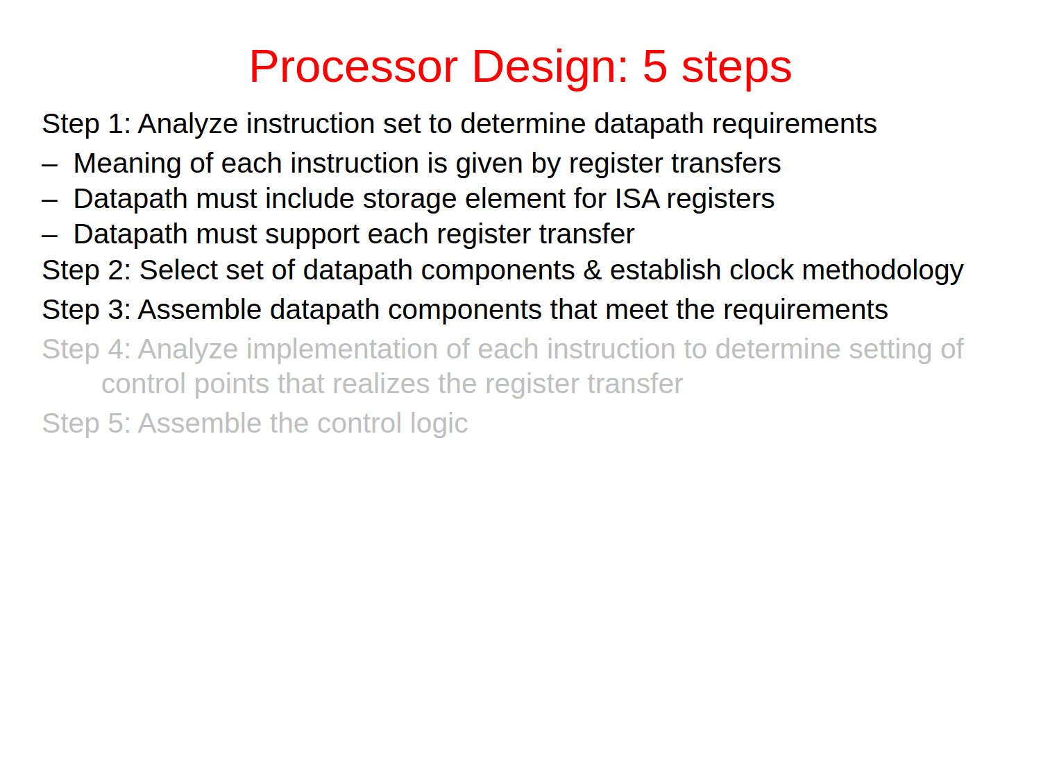Processor Design: 5 steps
Step 1: Analyze instruction set to determine datapath requirements
Meaning of each instruction is given by register transfers
Datapath must include storage element for ISA registers
Datapath must support each register transfer
Step 2: Select set of datapath components & establish clock methodology
Step 3: Assemble datapath components that meet the requirements
Step 4: Analyze implementation of each instruction to determine setting of control points that realizes the register transfer
Step 5: Assemble the control logic